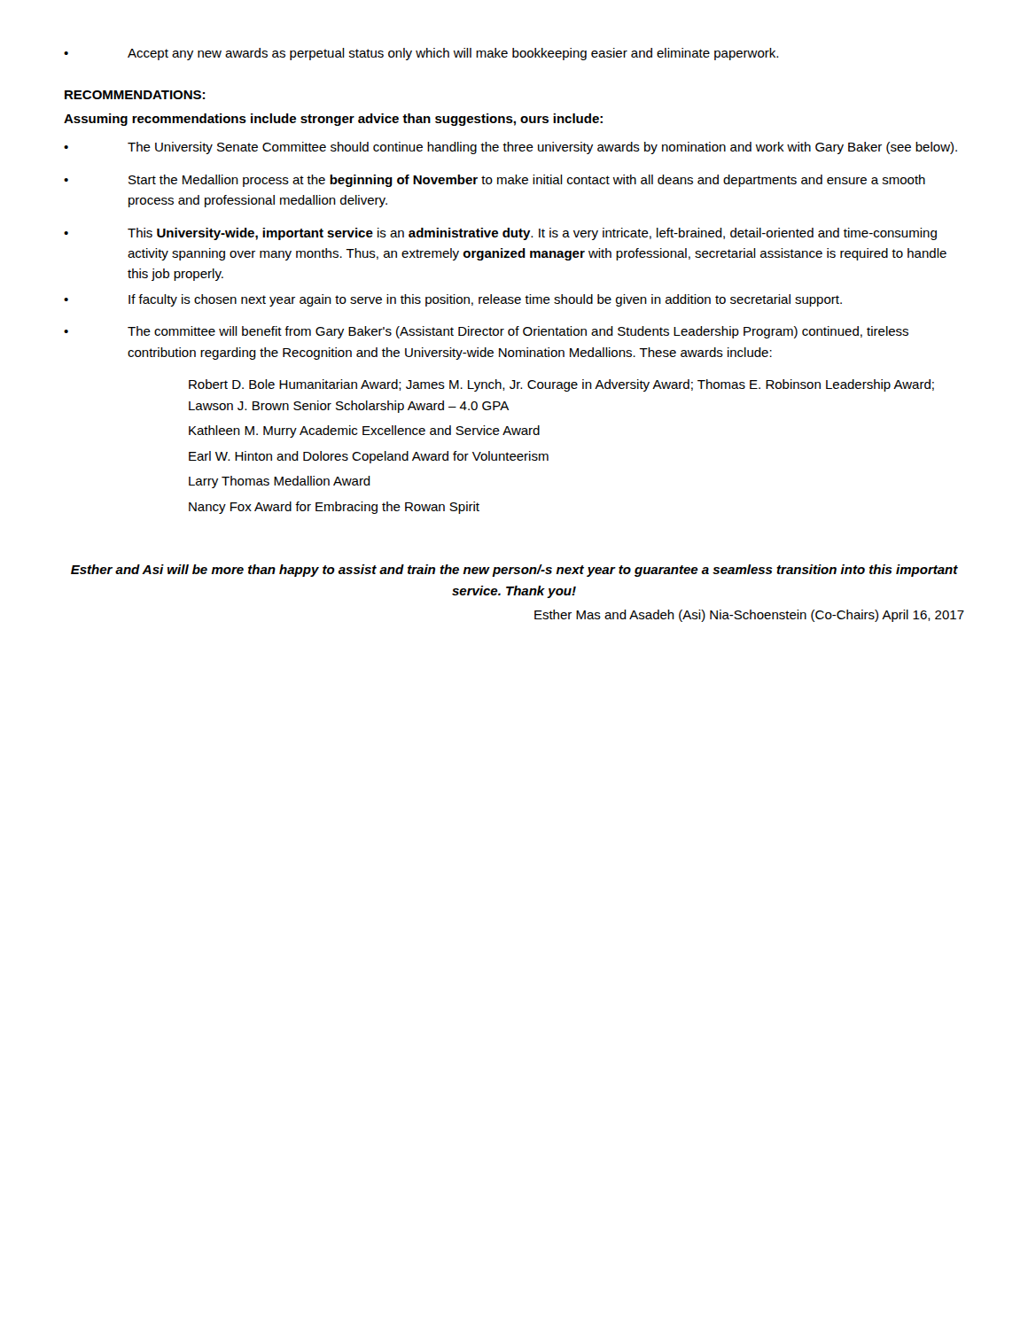•Accept any new awards as perpetual status only which will make bookkeeping easier and eliminate paperwork.
RECOMMENDATIONS:
Assuming recommendations include stronger advice than suggestions, ours include:
•The University Senate Committee should continue handling the three university awards by nomination and work with Gary Baker (see below).
•Start the Medallion process at the beginning of November to make initial contact with all deans and departments and ensure a smooth process and professional medallion delivery.
•This University-wide, important service is an administrative duty. It is a very intricate, left-brained, detail-oriented and time-consuming activity spanning over many months. Thus, an extremely organized manager with professional, secretarial assistance is required to handle this job properly.
•If faculty is chosen next year again to serve in this position, release time should be given in addition to secretarial support.
•The committee will benefit from Gary Baker's (Assistant Director of Orientation and Students Leadership Program) continued, tireless contribution regarding the Recognition and the University-wide Nomination Medallions. These awards include:
Robert D. Bole Humanitarian Award; James M. Lynch, Jr. Courage in Adversity Award; Thomas E. Robinson Leadership Award; Lawson J. Brown Senior Scholarship Award – 4.0 GPA
Kathleen M. Murry Academic Excellence and Service Award
Earl W. Hinton and Dolores Copeland Award for Volunteerism
Larry Thomas Medallion Award
Nancy Fox Award for Embracing the Rowan Spirit
Esther and Asi will be more than happy to assist and train the new person/-s next year to guarantee a seamless transition into this important service. Thank you!
Esther Mas and Asadeh (Asi) Nia-Schoenstein (Co-Chairs) April 16, 2017